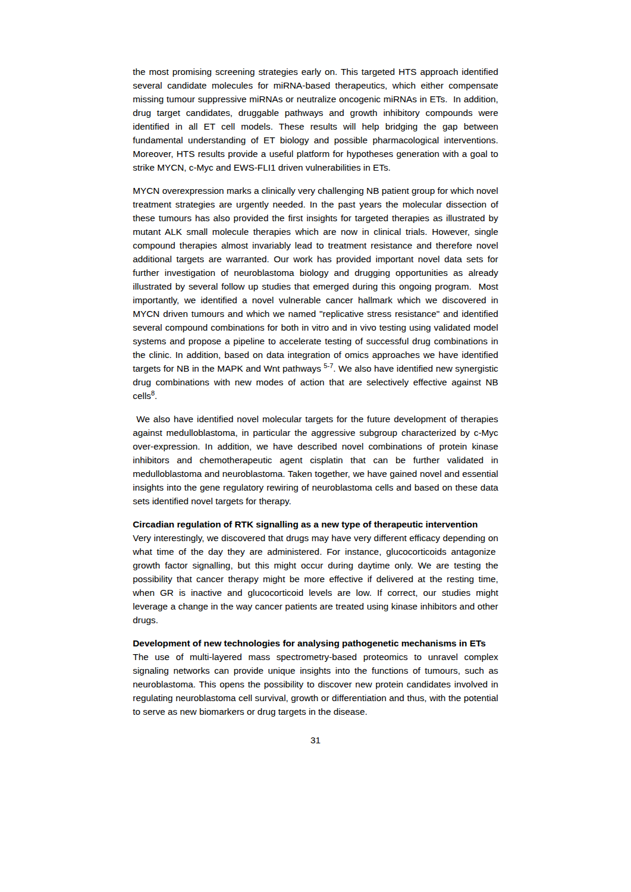the most promising screening strategies early on. This targeted HTS approach identified several candidate molecules for miRNA-based therapeutics, which either compensate missing tumour suppressive miRNAs or neutralize oncogenic miRNAs in ETs. In addition, drug target candidates, druggable pathways and growth inhibitory compounds were identified in all ET cell models. These results will help bridging the gap between fundamental understanding of ET biology and possible pharmacological interventions. Moreover, HTS results provide a useful platform for hypotheses generation with a goal to strike MYCN, c-Myc and EWS-FLI1 driven vulnerabilities in ETs.
MYCN overexpression marks a clinically very challenging NB patient group for which novel treatment strategies are urgently needed. In the past years the molecular dissection of these tumours has also provided the first insights for targeted therapies as illustrated by mutant ALK small molecule therapies which are now in clinical trials. However, single compound therapies almost invariably lead to treatment resistance and therefore novel additional targets are warranted. Our work has provided important novel data sets for further investigation of neuroblastoma biology and drugging opportunities as already illustrated by several follow up studies that emerged during this ongoing program. Most importantly, we identified a novel vulnerable cancer hallmark which we discovered in MYCN driven tumours and which we named "replicative stress resistance" and identified several compound combinations for both in vitro and in vivo testing using validated model systems and propose a pipeline to accelerate testing of successful drug combinations in the clinic. In addition, based on data integration of omics approaches we have identified targets for NB in the MAPK and Wnt pathways 5-7. We also have identified new synergistic drug combinations with new modes of action that are selectively effective against NB cells8.
We also have identified novel molecular targets for the future development of therapies against medulloblastoma, in particular the aggressive subgroup characterized by c-Myc over-expression. In addition, we have described novel combinations of protein kinase inhibitors and chemotherapeutic agent cisplatin that can be further validated in medulloblastoma and neuroblastoma. Taken together, we have gained novel and essential insights into the gene regulatory rewiring of neuroblastoma cells and based on these data sets identified novel targets for therapy.
Circadian regulation of RTK signalling as a new type of therapeutic intervention
Very interestingly, we discovered that drugs may have very different efficacy depending on what time of the day they are administered. For instance, glucocorticoids antagonize growth factor signalling, but this might occur during daytime only. We are testing the possibility that cancer therapy might be more effective if delivered at the resting time, when GR is inactive and glucocorticoid levels are low. If correct, our studies might leverage a change in the way cancer patients are treated using kinase inhibitors and other drugs.
Development of new technologies for analysing pathogenetic mechanisms in ETs
The use of multi-layered mass spectrometry-based proteomics to unravel complex signaling networks can provide unique insights into the functions of tumours, such as neuroblastoma. This opens the possibility to discover new protein candidates involved in regulating neuroblastoma cell survival, growth or differentiation and thus, with the potential to serve as new biomarkers or drug targets in the disease.
31